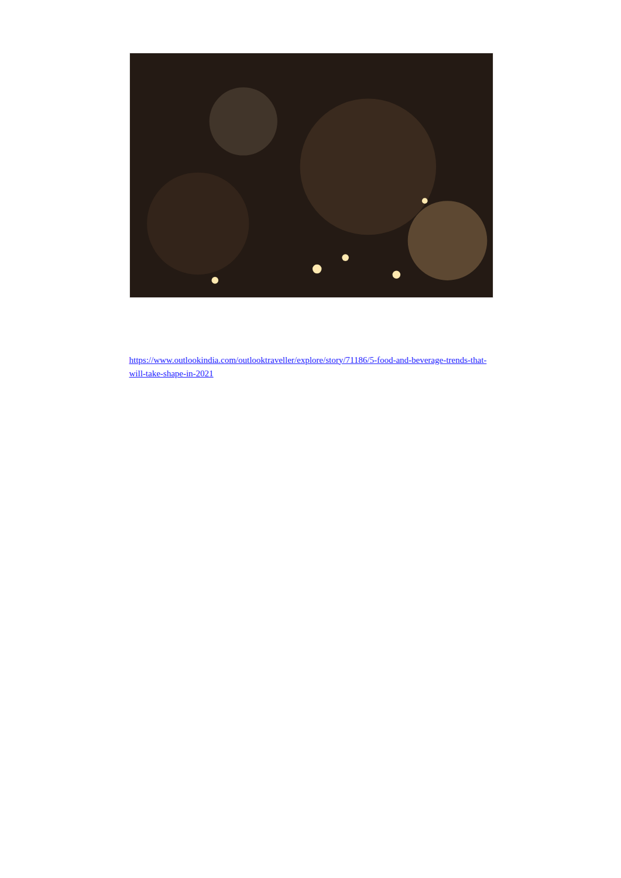https://www.outlookindia.com/outlooktraveller/explore/story/71186/5-food-and-beverage-trends-that-will-take-shape-in-2021